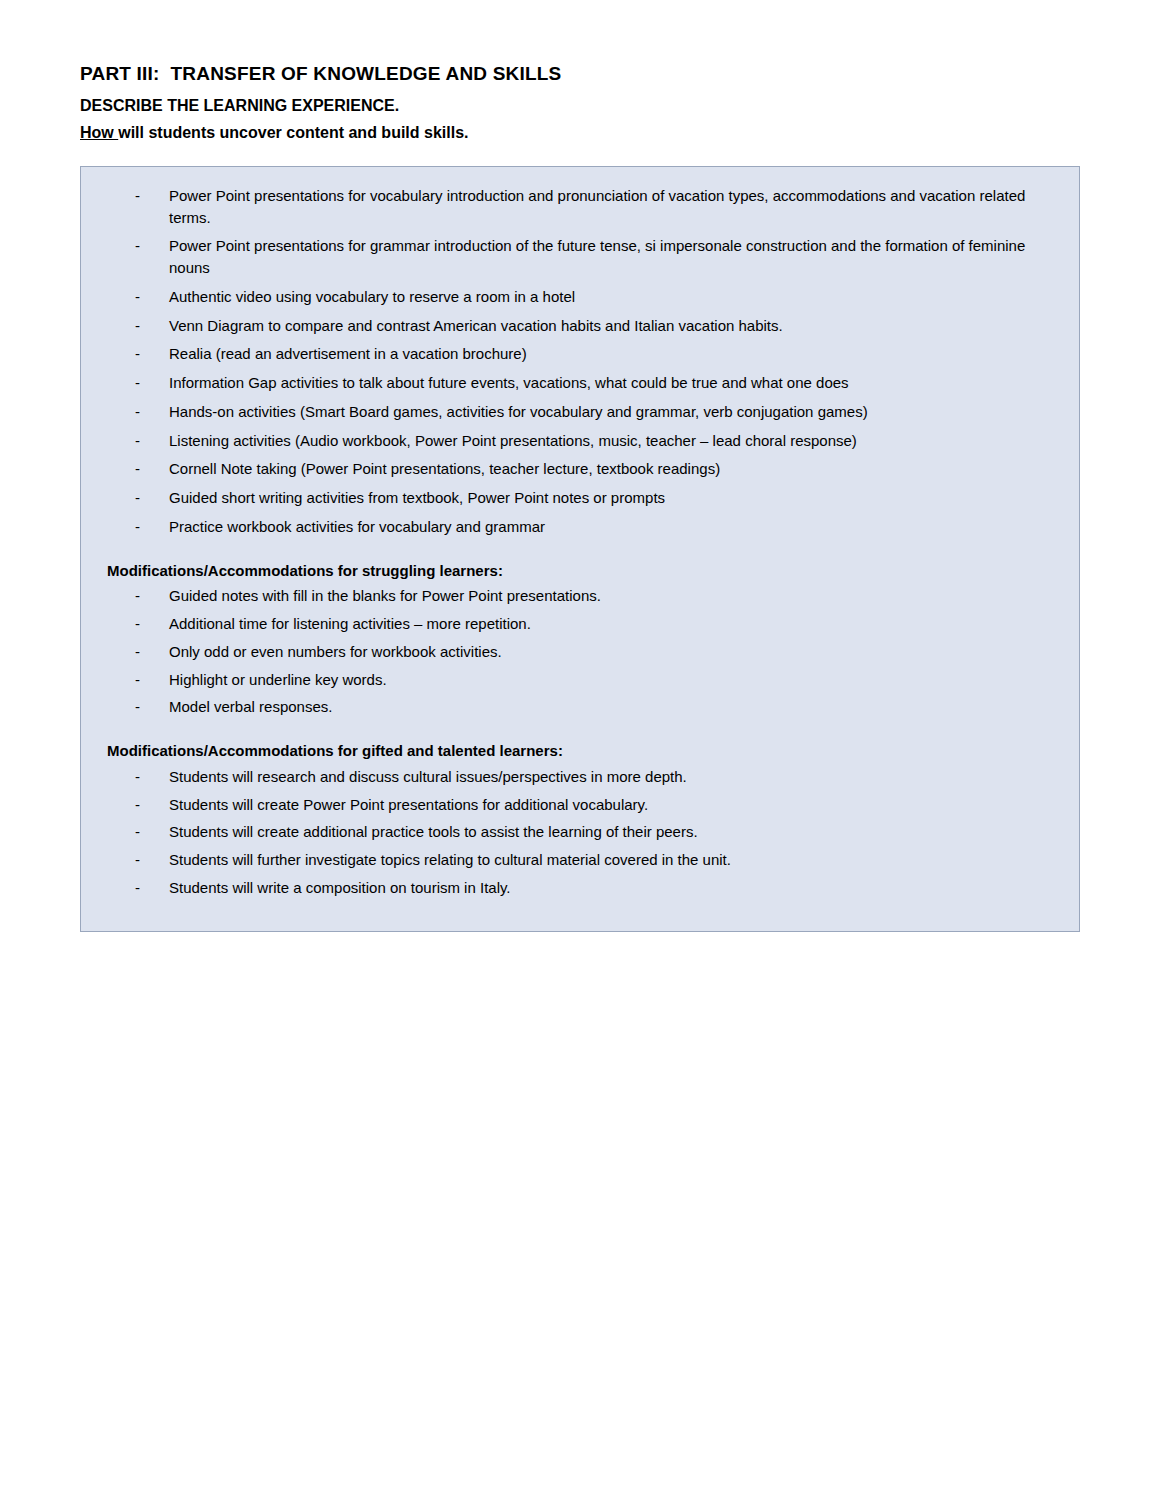PART III: TRANSFER OF KNOWLEDGE AND SKILLS
DESCRIBE THE LEARNING EXPERIENCE.
How will students uncover content and build skills.
Power Point presentations for vocabulary introduction and pronunciation of vacation types, accommodations and vacation related terms.
Power Point presentations for grammar introduction of the future tense, si impersonale construction and the formation of feminine nouns
Authentic video using vocabulary to reserve a room in a hotel
Venn Diagram to compare and contrast American vacation habits and Italian vacation habits.
Realia (read an advertisement in a vacation brochure)
Information Gap activities to talk about future events, vacations, what could be true and what one does
Hands-on activities (Smart Board games, activities for vocabulary and grammar, verb conjugation games)
Listening activities (Audio workbook, Power Point presentations, music, teacher – lead choral response)
Cornell Note taking (Power Point presentations, teacher lecture, textbook readings)
Guided short writing activities from textbook, Power Point notes or prompts
Practice workbook activities for vocabulary and grammar
Modifications/Accommodations for struggling learners:
Guided notes with fill in the blanks for Power Point presentations.
Additional time for listening activities – more repetition.
Only odd or even numbers for workbook activities.
Highlight or underline key words.
Model verbal responses.
Modifications/Accommodations for gifted and talented learners:
Students will research and discuss cultural issues/perspectives in more depth.
Students will create Power Point presentations for additional vocabulary.
Students will create additional practice tools to assist the learning of their peers.
Students will further investigate topics relating to cultural material covered in the unit.
Students will write a composition on tourism in Italy.